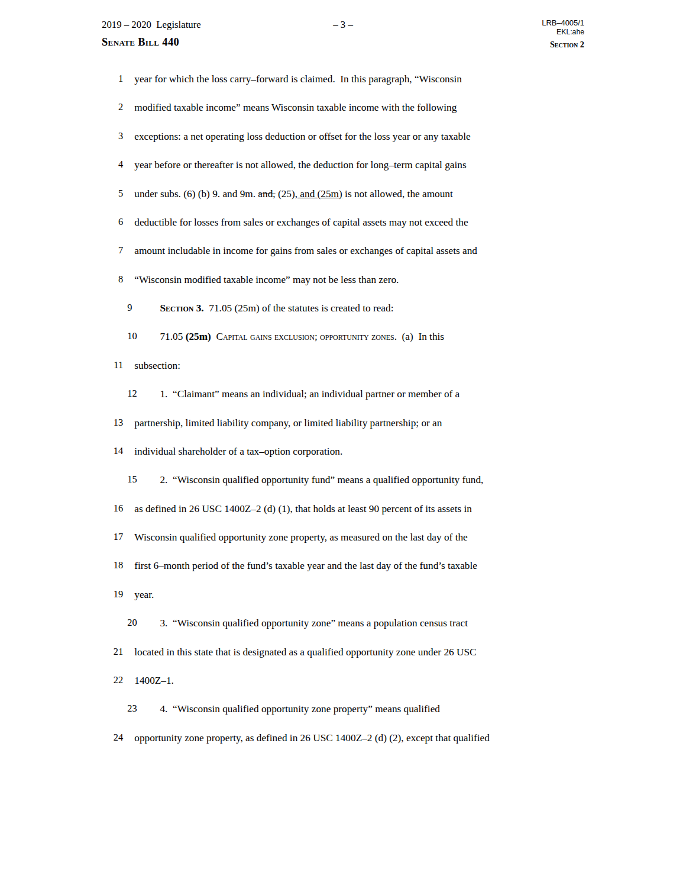2019 – 2020 Legislature
Senate Bill 440
– 3 –
LRB–4005/1
EKL:ahe
Section 2
year for which the loss carry–forward is claimed. In this paragraph, “Wisconsin
modified taxable income” means Wisconsin taxable income with the following
exceptions: a net operating loss deduction or offset for the loss year or any taxable
year before or thereafter is not allowed, the deduction for long–term capital gains
under subs. (6) (b) 9. and 9m. and, (25), and (25m) is not allowed, the amount
deductible for losses from sales or exchanges of capital assets may not exceed the
amount includable in income for gains from sales or exchanges of capital assets and
“Wisconsin modified taxable income” may not be less than zero.
Section 3. 71.05 (25m) of the statutes is created to read:
71.05 (25m) Capital gains exclusion; opportunity zones. (a) In this
subsection:
1. “Claimant” means an individual; an individual partner or member of a
partnership, limited liability company, or limited liability partnership; or an
individual shareholder of a tax–option corporation.
2. “Wisconsin qualified opportunity fund” means a qualified opportunity fund,
as defined in 26 USC 1400Z–2 (d) (1), that holds at least 90 percent of its assets in
Wisconsin qualified opportunity zone property, as measured on the last day of the
first 6–month period of the fund’s taxable year and the last day of the fund’s taxable
year.
3. “Wisconsin qualified opportunity zone” means a population census tract
located in this state that is designated as a qualified opportunity zone under 26 USC
1400Z–1.
4. “Wisconsin qualified opportunity zone property” means qualified
opportunity zone property, as defined in 26 USC 1400Z–2 (d) (2), except that qualified